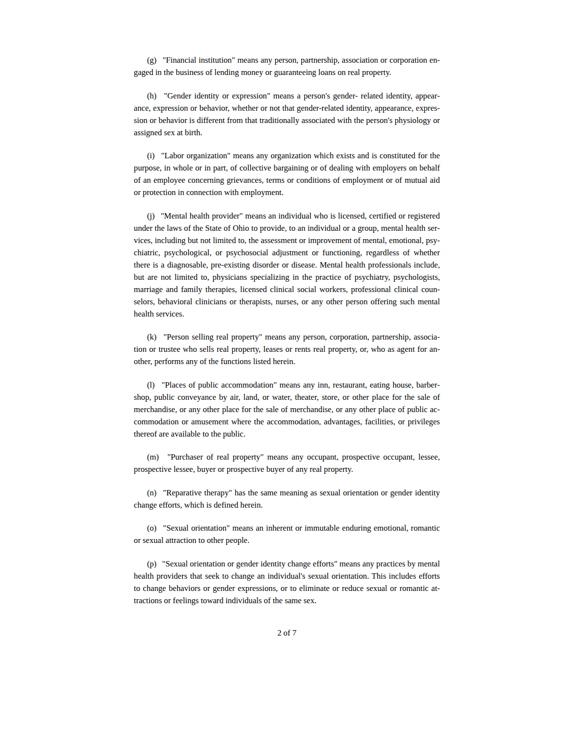(g) "Financial institution" means any person, partnership, association or corporation engaged in the business of lending money or guaranteeing loans on real property.
(h) "Gender identity or expression" means a person's gender- related identity, appearance, expression or behavior, whether or not that gender-related identity, appearance, expression or behavior is different from that traditionally associated with the person's physiology or assigned sex at birth.
(i) "Labor organization" means any organization which exists and is constituted for the purpose, in whole or in part, of collective bargaining or of dealing with employers on behalf of an employee concerning grievances, terms or conditions of employment or of mutual aid or protection in connection with employment.
(j) "Mental health provider" means an individual who is licensed, certified or registered under the laws of the State of Ohio to provide, to an individual or a group, mental health services, including but not limited to, the assessment or improvement of mental, emotional, psychiatric, psychological, or psychosocial adjustment or functioning, regardless of whether there is a diagnosable, pre-existing disorder or disease. Mental health professionals include, but are not limited to, physicians specializing in the practice of psychiatry, psychologists, marriage and family therapies, licensed clinical social workers, professional clinical counselors, behavioral clinicians or therapists, nurses, or any other person offering such mental health services.
(k) "Person selling real property" means any person, corporation, partnership, association or trustee who sells real property, leases or rents real property, or, who as agent for another, performs any of the functions listed herein.
(l) "Places of public accommodation" means any inn, restaurant, eating house, barbershop, public conveyance by air, land, or water, theater, store, or other place for the sale of merchandise, or any other place for the sale of merchandise, or any other place of public accommodation or amusement where the accommodation, advantages, facilities, or privileges thereof are available to the public.
(m) "Purchaser of real property" means any occupant, prospective occupant, lessee, prospective lessee, buyer or prospective buyer of any real property.
(n) "Reparative therapy" has the same meaning as sexual orientation or gender identity change efforts, which is defined herein.
(o) "Sexual orientation" means an inherent or immutable enduring emotional, romantic or sexual attraction to other people.
(p) "Sexual orientation or gender identity change efforts" means any practices by mental health providers that seek to change an individual's sexual orientation. This includes efforts to change behaviors or gender expressions, or to eliminate or reduce sexual or romantic attractions or feelings toward individuals of the same sex.
2 of 7